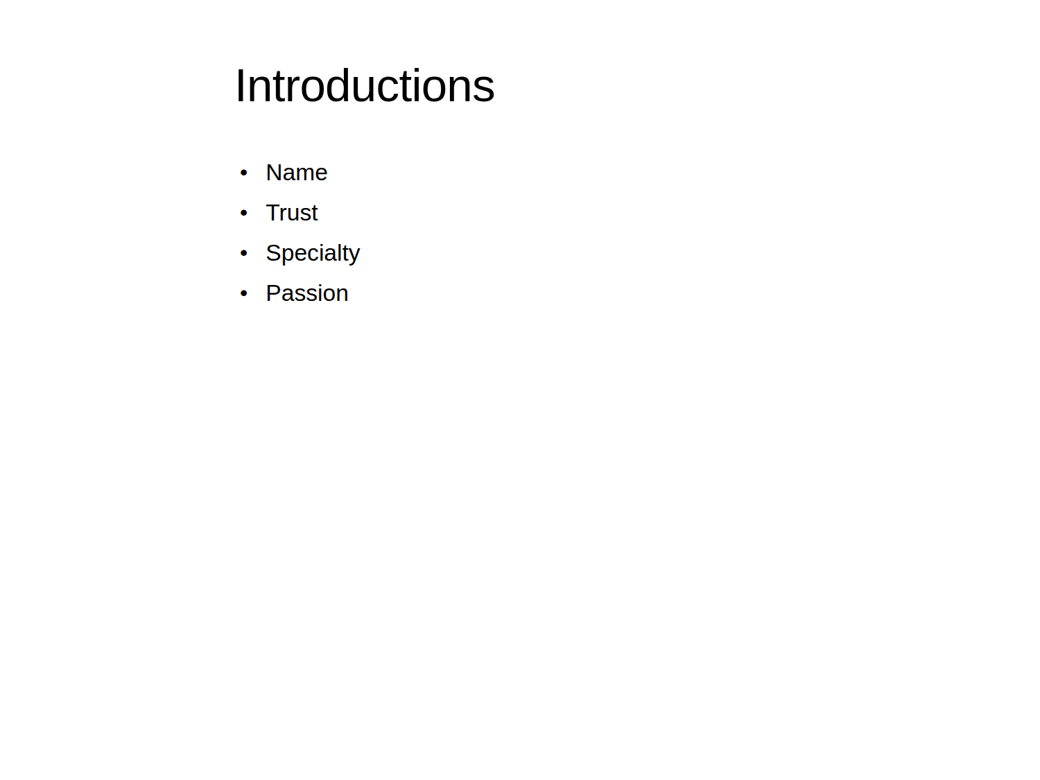Introductions
Name
Trust
Specialty
Passion